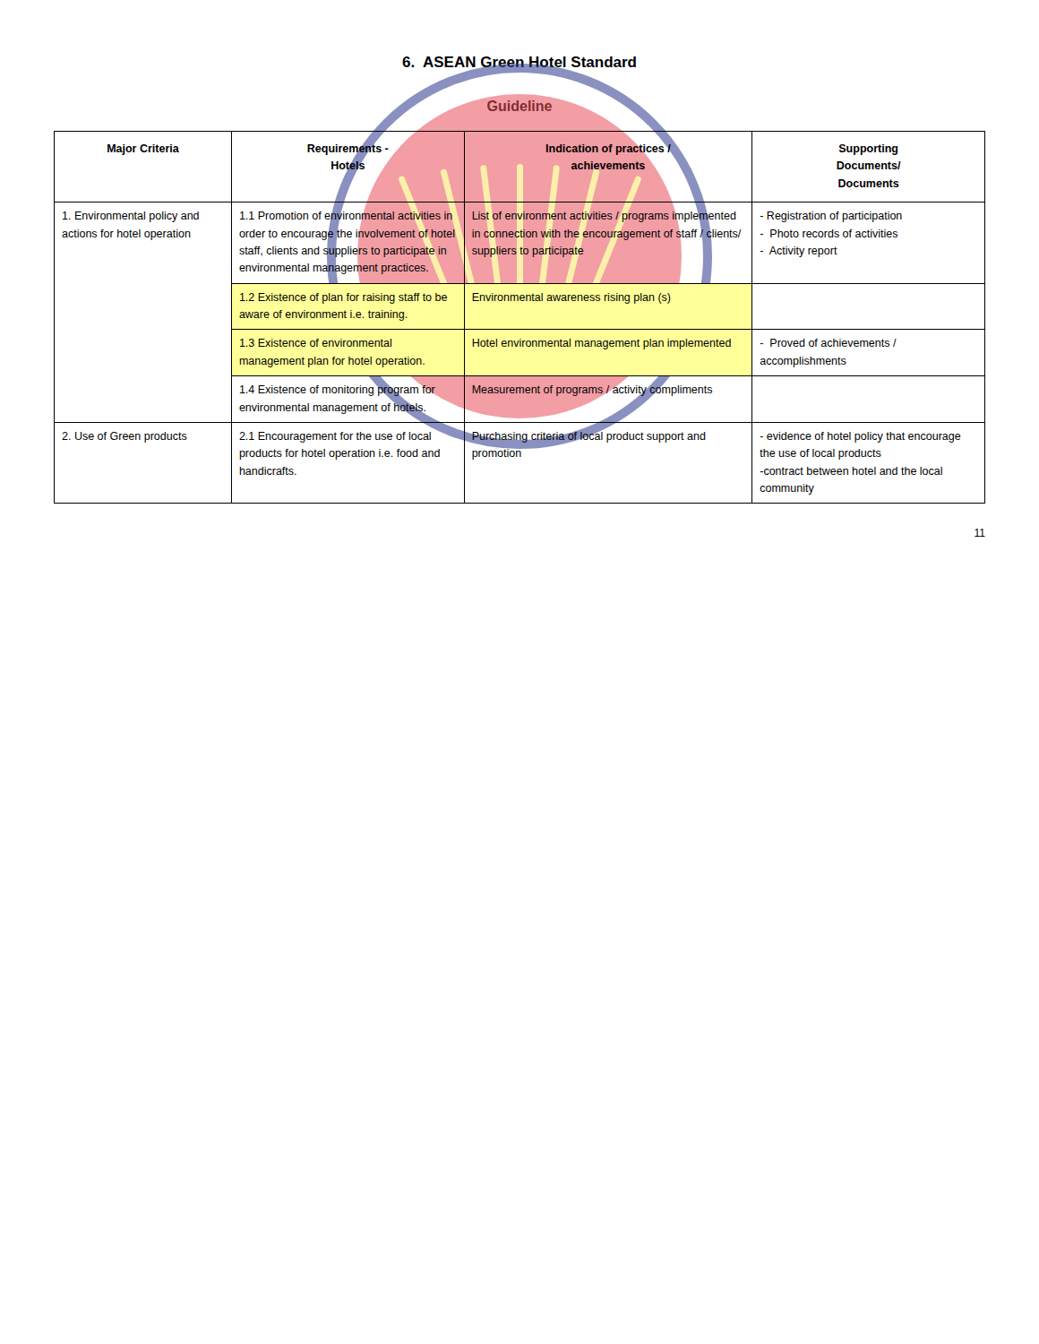asean
6. ASEAN Green Hotel Standard
Guideline
| Major Criteria | Requirements - Hotels | Indication of practices / achievements | Supporting Documents/ Documents |
| --- | --- | --- | --- |
| 1. Environmental policy and actions for hotel operation | 1.1 Promotion of environmental activities in order to encourage the involvement of hotel staff, clients and suppliers to participate in environmental management practices. | List of environment activities / programs implemented in connection with the encouragement of staff / clients/ suppliers to participate | - Registration of participation - Photo records of activities - Activity report |
| 1.2 Existence of plan for raising staff to be aware of environment i.e. training. | Environmental awareness rising plan (s) | |
| 1.3 Existence of environmental management plan for hotel operation. | Hotel environmental management plan implemented | - Proved of achievements / accomplishments |
| 1.4 Existence of monitoring program for environmental management of hotels. | Measurement of programs / activity compliments | |
| 2. Use of Green products | 2.1 Encouragement for the use of local products for hotel operation i.e. food and handicrafts. | Purchasing criteria of local product support and promotion | - evidence of hotel policy that encourage the use of local products -contract between hotel and the local community |
11